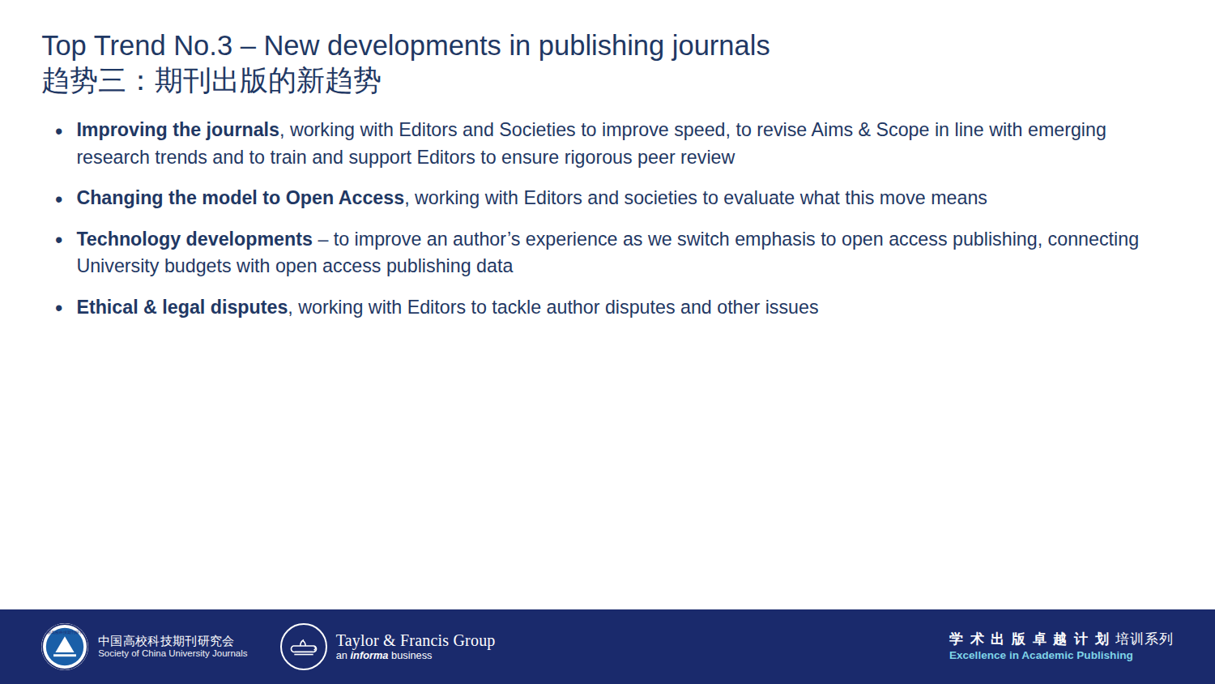Top Trend No.3 – New developments in publishing journals 趋势三：期刊出版的新趋势
Improving the journals, working with Editors and Societies to improve speed, to revise Aims & Scope in line with emerging research trends and to train and support Editors to ensure rigorous peer review
Changing the model to Open Access, working with Editors and societies to evaluate what this move means
Technology developments – to improve an author’s experience as we switch emphasis to open access publishing, connecting University budgets with open access publishing data
Ethical & legal disputes, working with Editors to tackle author disputes and other issues
中国高校科技期刊研究会
中国高校科技期刊研究会 Society of China University Journals
Taylor & Francis Group an informa business
学 术 出 版 卓 越 计 划 培训系列
Excellence in Academic Publishing